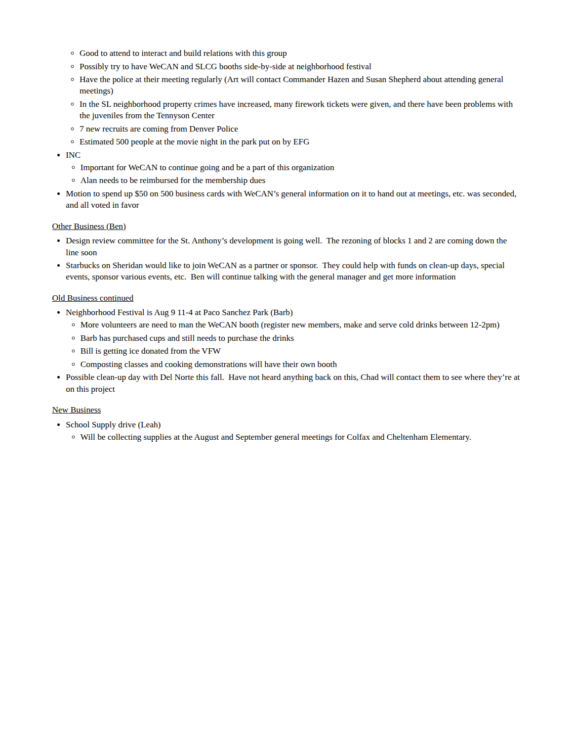Good to attend to interact and build relations with this group
Possibly try to have WeCAN and SLCG booths side-by-side at neighborhood festival
Have the police at their meeting regularly (Art will contact Commander Hazen and Susan Shepherd about attending general meetings)
In the SL neighborhood property crimes have increased, many firework tickets were given, and there have been problems with the juveniles from the Tennyson Center
7 new recruits are coming from Denver Police
Estimated 500 people at the movie night in the park put on by EFG
INC
Important for WeCAN to continue going and be a part of this organization
Alan needs to be reimbursed for the membership dues
Motion to spend up $50 on 500 business cards with WeCAN’s general information on it to hand out at meetings, etc. was seconded, and all voted in favor
Other Business (Ben)
Design review committee for the St. Anthony’s development is going well. The rezoning of blocks 1 and 2 are coming down the line soon
Starbucks on Sheridan would like to join WeCAN as a partner or sponsor. They could help with funds on clean-up days, special events, sponsor various events, etc. Ben will continue talking with the general manager and get more information
Old Business continued
Neighborhood Festival is Aug 9 11-4 at Paco Sanchez Park (Barb)
More volunteers are need to man the WeCAN booth (register new members, make and serve cold drinks between 12-2pm)
Barb has purchased cups and still needs to purchase the drinks
Bill is getting ice donated from the VFW
Composting classes and cooking demonstrations will have their own booth
Possible clean-up day with Del Norte this fall. Have not heard anything back on this, Chad will contact them to see where they’re at on this project
New Business
School Supply drive (Leah)
Will be collecting supplies at the August and September general meetings for Colfax and Cheltenham Elementary.